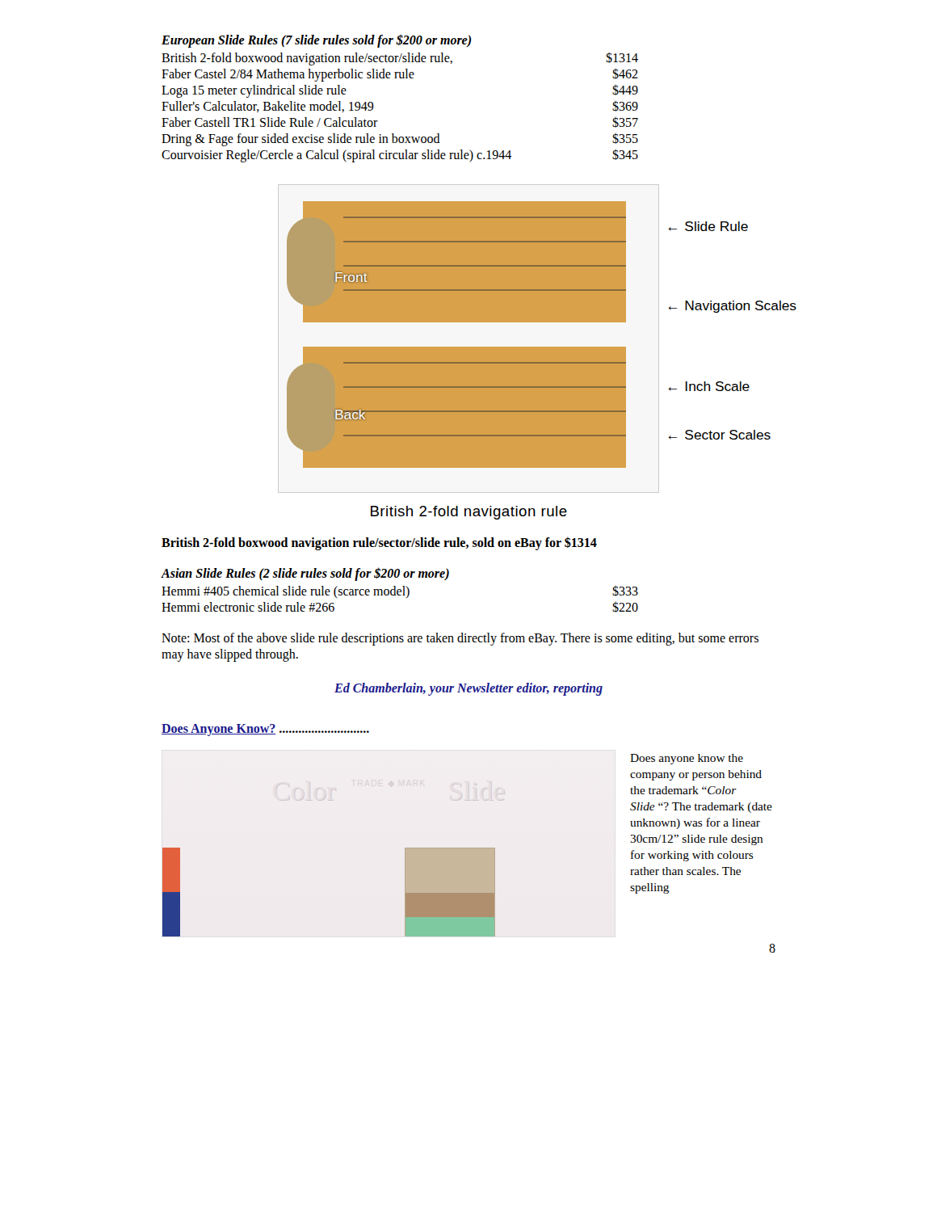European Slide Rules (7 slide rules sold for $200 or more)
British 2-fold boxwood navigation rule/sector/slide rule,$1314
Faber Castel 2/84 Mathema hyperbolic slide rule$462
Loga 15 meter cylindrical slide rule$449
Fuller's Calculator, Bakelite model, 1949$369
Faber Castell TR1 Slide Rule / Calculator$357
Dring & Fage four sided excise slide rule in boxwood$355
Courvoisier Regle/Cercle a Calcul (spiral circular slide rule) c.1944$345
Front
Back
←Slide Rule
←Navigation Scales
←Inch Scale
←Sector Scales
British 2-fold navigation rule
British 2-fold boxwood navigation rule/sector/slide rule, sold on eBay for $1314
Asian Slide Rules (2 slide rules sold for $200 or more)
Hemmi #405 chemical slide rule (scarce model)$333
Hemmi electronic slide rule #266$220
Note: Most of the above slide rule descriptions are taken directly from eBay. There is some editing, but some errors may have slipped through.
Ed Chamberlain, your Newsletter editor, reporting
Does Anyone Know?
............................
Color Slide
TRADE ◆ MARK
Does anyone know the company or person behind the trademark “Color Slide “? The trademark (date unknown) was for a linear 30cm/12” slide rule design for working with colours rather than scales. The spelling
8